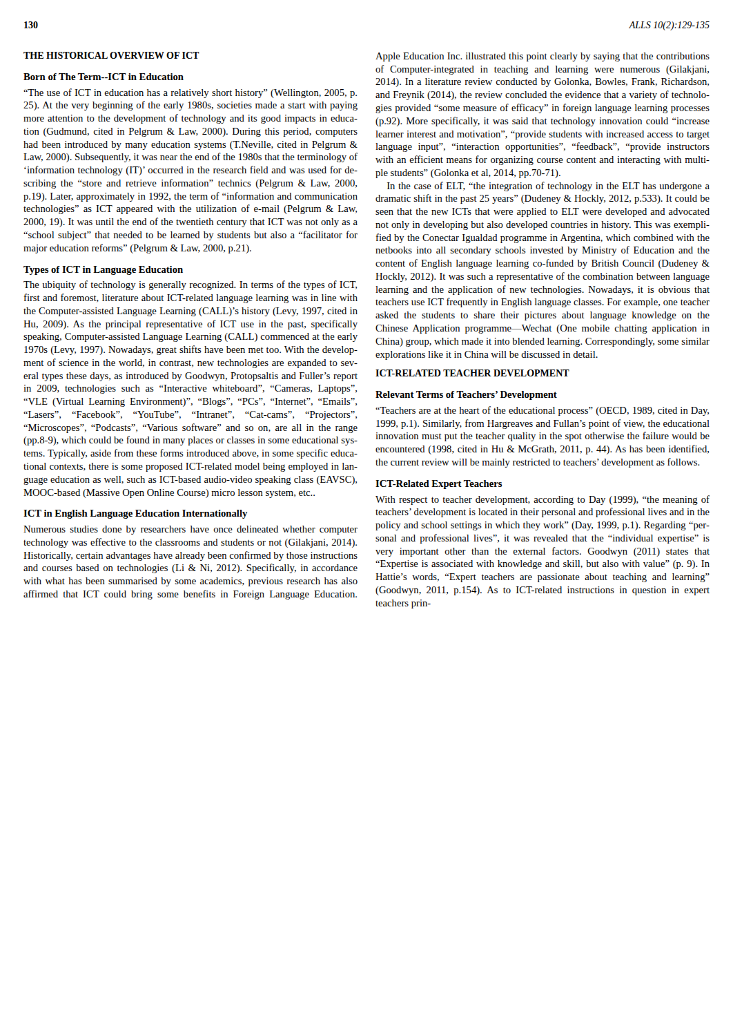130 ALLS 10(2):129-135
The Historical Overview of ICT
Born of The Term--ICT in Education
“The use of ICT in education has a relatively short history” (Wellington, 2005, p. 25). At the very beginning of the early 1980s, societies made a start with paying more attention to the development of technology and its good impacts in education (Gudmund, cited in Pelgrum & Law, 2000). During this period, computers had been introduced by many education systems (T.Neville, cited in Pelgrum & Law, 2000). Subsequently, it was near the end of the 1980s that the terminology of ‘information technology (IT)’ occurred in the research field and was used for describing the “store and retrieve information” technics (Pelgrum & Law, 2000, p.19). Later, approximately in 1992, the term of “information and communication technologies” as ICT appeared with the utilization of e-mail (Pelgrum & Law, 2000, 19). It was until the end of the twentieth century that ICT was not only as a “school subject” that needed to be learned by students but also a “facilitator for major education reforms” (Pelgrum & Law, 2000, p.21).
Types of ICT in Language Education
The ubiquity of technology is generally recognized. In terms of the types of ICT, first and foremost, literature about ICT-related language learning was in line with the Computer-assisted Language Learning (CALL)’s history (Levy, 1997, cited in Hu, 2009). As the principal representative of ICT use in the past, specifically speaking, Computer-assisted Language Learning (CALL) commenced at the early 1970s (Levy, 1997). Nowadays, great shifts have been met too. With the development of science in the world, in contrast, new technologies are expanded to several types these days, as introduced by Goodwyn, Protopsaltis and Fuller’s report in 2009, technologies such as “Interactive whiteboard”, “Cameras, Laptops”, “VLE (Virtual Learning Environment)”, “Blogs”, “PCs”, “Internet”, “Emails”, “Lasers”, “Facebook”, “YouTube”, “Intranet”, “Cat-cams”, “Projectors”, “Microscopes”, “Podcasts”, “Various software” and so on, are all in the range (pp.8-9), which could be found in many places or classes in some educational systems. Typically, aside from these forms introduced above, in some specific educational contexts, there is some proposed ICT-related model being employed in language education as well, such as ICT-based audio-video speaking class (EAVSC), MOOC-based (Massive Open Online Course) micro lesson system, etc..
ICT in English Language Education Internationally
Numerous studies done by researchers have once delineated whether computer technology was effective to the classrooms and students or not (Gilakjani, 2014). Historically, certain advantages have already been confirmed by those instructions and courses based on technologies (Li & Ni, 2012). Specifically, in accordance with what has been summarised by some academics, previous research has also affirmed that ICT could bring some benefits in Foreign Language Education. Apple Education Inc. illustrated this point clearly by saying that the contributions of Computer-integrated in teaching and learning were numerous (Gilakjani, 2014). In a literature review conducted by Golonka, Bowles, Frank, Richardson, and Freynik (2014), the review concluded the evidence that a variety of technologies provided “some measure of efficacy” in foreign language learning processes (p.92). More specifically, it was said that technology innovation could “increase learner interest and motivation”, “provide students with increased access to target language input”, “interaction opportunities”, “feedback”, “provide instructors with an efficient means for organizing course content and interacting with multiple students” (Golonka et al, 2014, pp.70-71).
In the case of ELT, “the integration of technology in the ELT has undergone a dramatic shift in the past 25 years” (Dudeney & Hockly, 2012, p.533). It could be seen that the new ICTs that were applied to ELT were developed and advocated not only in developing but also developed countries in history. This was exemplified by the Conectar Igualdad programme in Argentina, which combined with the netbooks into all secondary schools invested by Ministry of Education and the content of English language learning co-funded by British Council (Dudeney & Hockly, 2012). It was such a representative of the combination between language learning and the application of new technologies. Nowadays, it is obvious that teachers use ICT frequently in English language classes. For example, one teacher asked the students to share their pictures about language knowledge on the Chinese Application programme—Wechat (One mobile chatting application in China) group, which made it into blended learning. Correspondingly, some similar explorations like it in China will be discussed in detail.
ICT-Related Teacher Development
Relevant Terms of Teachers’ Development
“Teachers are at the heart of the educational process” (OECD, 1989, cited in Day, 1999, p.1). Similarly, from Hargreaves and Fullan’s point of view, the educational innovation must put the teacher quality in the spot otherwise the failure would be encountered (1998, cited in Hu & McGrath, 2011, p. 44). As has been identified, the current review will be mainly restricted to teachers’ development as follows.
ICT-Related Expert Teachers
With respect to teacher development, according to Day (1999), “the meaning of teachers’ development is located in their personal and professional lives and in the policy and school settings in which they work” (Day, 1999, p.1). Regarding “personal and professional lives”, it was revealed that the “individual expertise” is very important other than the external factors. Goodwyn (2011) states that “Expertise is associated with knowledge and skill, but also with value” (p. 9). In Hattie’s words, “Expert teachers are passionate about teaching and learning” (Goodwyn, 2011, p.154). As to ICT-related instructions in question in expert teachers prin-